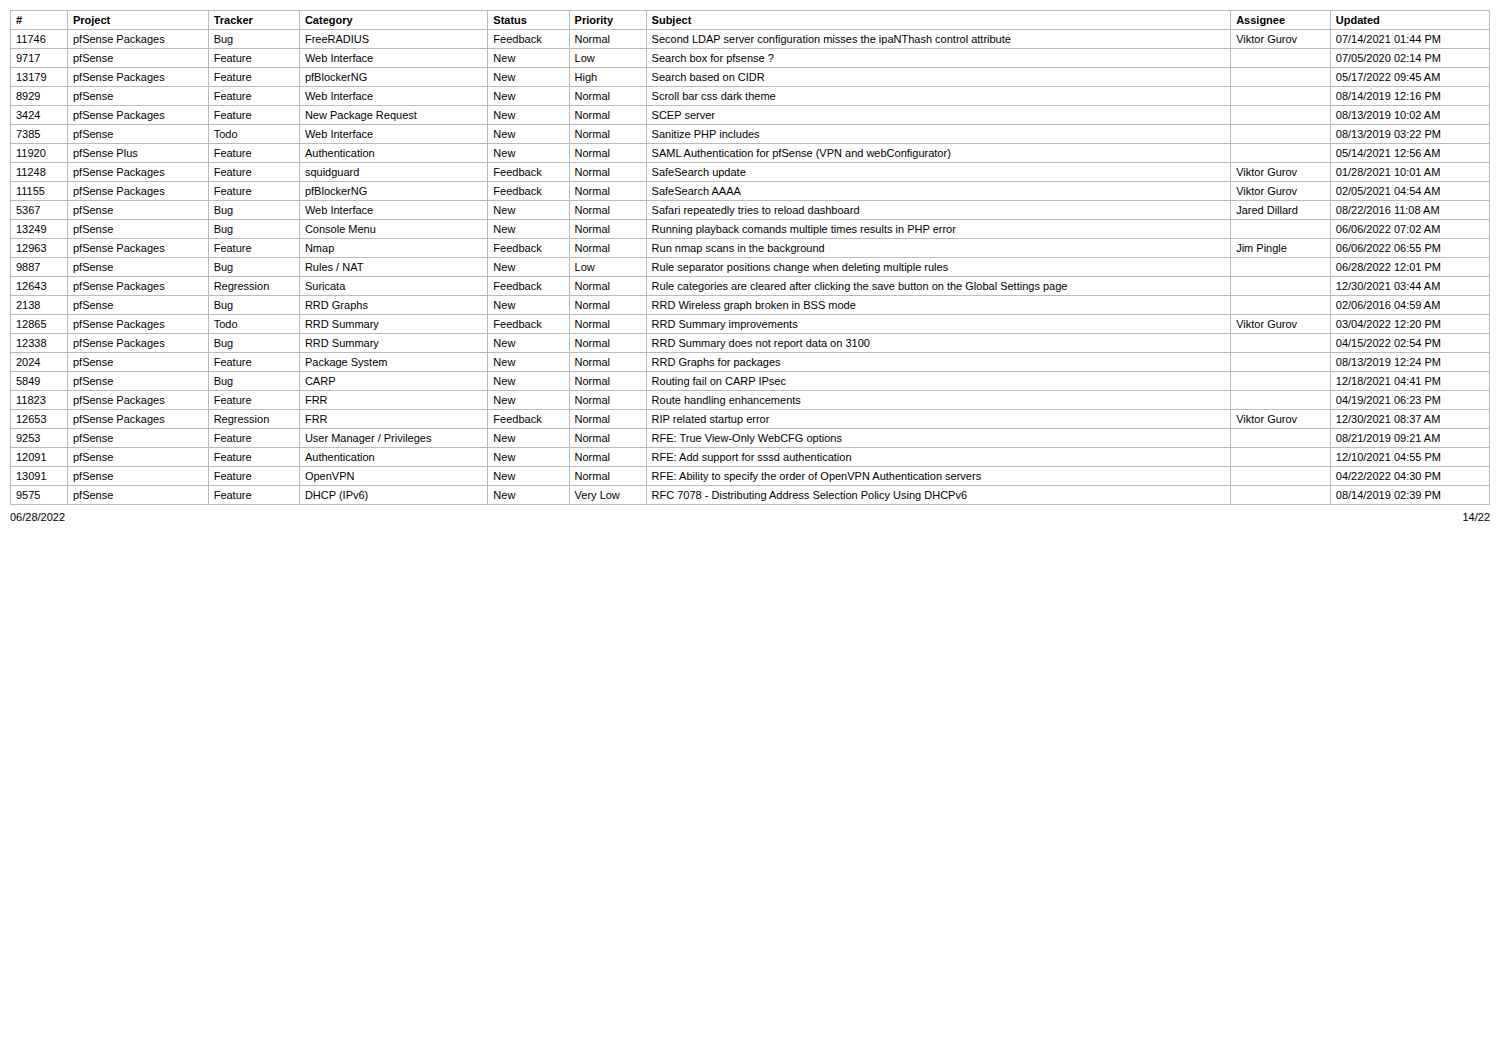| # | Project | Tracker | Category | Status | Priority | Subject | Assignee | Updated |
| --- | --- | --- | --- | --- | --- | --- | --- | --- |
| 11746 | pfSense Packages | Bug | FreeRADIUS | Feedback | Normal | Second LDAP server configuration misses the ipaNThash control attribute | Viktor Gurov | 07/14/2021 01:44 PM |
| 9717 | pfSense | Feature | Web Interface | New | Low | Search box for pfsense ? | | 07/05/2020 02:14 PM |
| 13179 | pfSense Packages | Feature | pfBlockerNG | New | High | Search based on CIDR | | 05/17/2022 09:45 AM |
| 8929 | pfSense | Feature | Web Interface | New | Normal | Scroll bar css dark theme | | 08/14/2019 12:16 PM |
| 3424 | pfSense Packages | Feature | New Package Request | New | Normal | SCEP server | | 08/13/2019 10:02 AM |
| 7385 | pfSense | Todo | Web Interface | New | Normal | Sanitize PHP includes | | 08/13/2019 03:22 PM |
| 11920 | pfSense Plus | Feature | Authentication | New | Normal | SAML Authentication for pfSense (VPN and webConfigurator) | | 05/14/2021 12:56 AM |
| 11248 | pfSense Packages | Feature | squidguard | Feedback | Normal | SafeSearch update | Viktor Gurov | 01/28/2021 10:01 AM |
| 11155 | pfSense Packages | Feature | pfBlockerNG | Feedback | Normal | SafeSearch AAAA | Viktor Gurov | 02/05/2021 04:54 AM |
| 5367 | pfSense | Bug | Web Interface | New | Normal | Safari repeatedly tries to reload dashboard | Jared Dillard | 08/22/2016 11:08 AM |
| 13249 | pfSense | Bug | Console Menu | New | Normal | Running playback comands multiple times results in PHP error | | 06/06/2022 07:02 AM |
| 12963 | pfSense Packages | Feature | Nmap | Feedback | Normal | Run nmap scans in the background | Jim Pingle | 06/06/2022 06:55 PM |
| 9887 | pfSense | Bug | Rules / NAT | New | Low | Rule separator positions change when deleting multiple rules | | 06/28/2022 12:01 PM |
| 12643 | pfSense Packages | Regression | Suricata | Feedback | Normal | Rule categories are cleared after clicking the save button on the Global Settings page | | 12/30/2021 03:44 AM |
| 2138 | pfSense | Bug | RRD Graphs | New | Normal | RRD Wireless graph broken in BSS mode | | 02/06/2016 04:59 AM |
| 12865 | pfSense Packages | Todo | RRD Summary | Feedback | Normal | RRD Summary improvements | Viktor Gurov | 03/04/2022 12:20 PM |
| 12338 | pfSense Packages | Bug | RRD Summary | New | Normal | RRD Summary does not report data on 3100 | | 04/15/2022 02:54 PM |
| 2024 | pfSense | Feature | Package System | New | Normal | RRD Graphs for packages | | 08/13/2019 12:24 PM |
| 5849 | pfSense | Bug | CARP | New | Normal | Routing fail on CARP IPsec | | 12/18/2021 04:41 PM |
| 11823 | pfSense Packages | Feature | FRR | New | Normal | Route handling enhancements | | 04/19/2021 06:23 PM |
| 12653 | pfSense Packages | Regression | FRR | Feedback | Normal | RIP related startup error | Viktor Gurov | 12/30/2021 08:37 AM |
| 9253 | pfSense | Feature | User Manager / Privileges | New | Normal | RFE: True View-Only WebCFG options | | 08/21/2019 09:21 AM |
| 12091 | pfSense | Feature | Authentication | New | Normal | RFE: Add support for sssd authentication | | 12/10/2021 04:55 PM |
| 13091 | pfSense | Feature | OpenVPN | New | Normal | RFE: Ability to specify the order of OpenVPN Authentication servers | | 04/22/2022 04:30 PM |
| 9575 | pfSense | Feature | DHCP (IPv6) | New | Very Low | RFC 7078 - Distributing Address Selection Policy Using DHCPv6 | | 08/14/2019 02:39 PM |
06/28/2022 14/22